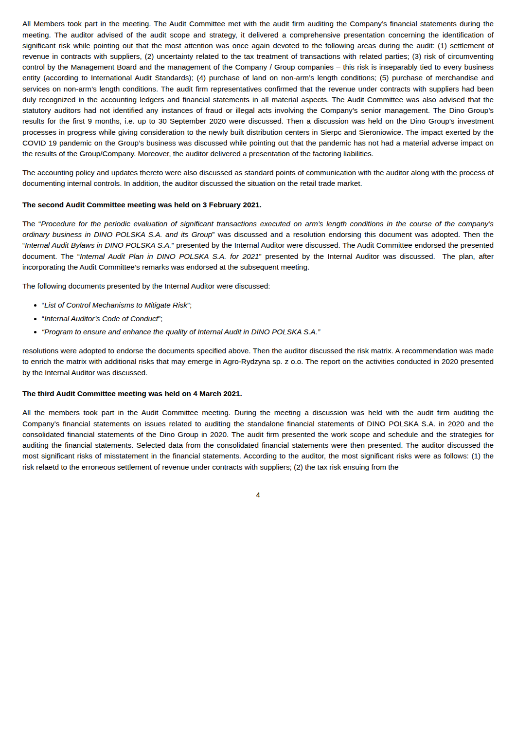All Members took part in the meeting. The Audit Committee met with the audit firm auditing the Company’s financial statements during the meeting. The auditor advised of the audit scope and strategy, it delivered a comprehensive presentation concerning the identification of significant risk while pointing out that the most attention was once again devoted to the following areas during the audit: (1) settlement of revenue in contracts with suppliers, (2) uncertainty related to the tax treatment of transactions with related parties; (3) risk of circumventing control by the Management Board and the management of the Company / Group companies – this risk is inseparably tied to every business entity (according to International Audit Standards); (4) purchase of land on non-arm’s length conditions; (5) purchase of merchandise and services on non-arm’s length conditions. The audit firm representatives confirmed that the revenue under contracts with suppliers had been duly recognized in the accounting ledgers and financial statements in all material aspects. The Audit Committee was also advised that the statutory auditors had not identified any instances of fraud or illegal acts involving the Company’s senior management. The Dino Group’s results for the first 9 months, i.e. up to 30 September 2020 were discussed. Then a discussion was held on the Dino Group’s investment processes in progress while giving consideration to the newly built distribution centers in Sierpc and Sieroniowice. The impact exerted by the COVID 19 pandemic on the Group’s business was discussed while pointing out that the pandemic has not had a material adverse impact on the results of the Group/Company. Moreover, the auditor delivered a presentation of the factoring liabilities.
The accounting policy and updates thereto were also discussed as standard points of communication with the auditor along with the process of documenting internal controls. In addition, the auditor discussed the situation on the retail trade market.
The second Audit Committee meeting was held on 3 February 2021.
The “Procedure for the periodic evaluation of significant transactions executed on arm’s length conditions in the course of the company’s ordinary business in DINO POLSKA S.A. and its Group” was discussed and a resolution endorsing this document was adopted. Then the “Internal Audit Bylaws in DINO POLSKA S.A.” presented by the Internal Auditor were discussed. The Audit Committee endorsed the presented document. The “Internal Audit Plan in DINO POLSKA S.A. for 2021” presented by the Internal Auditor was discussed. The plan, after incorporating the Audit Committee’s remarks was endorsed at the subsequent meeting.
The following documents presented by the Internal Auditor were discussed:
“List of Control Mechanisms to Mitigate Risk”;
“Internal Auditor’s Code of Conduct”;
“Program to ensure and enhance the quality of Internal Audit in DINO POLSKA S.A.”
resolutions were adopted to endorse the documents specified above. Then the auditor discussed the risk matrix. A recommendation was made to enrich the matrix with additional risks that may emerge in Agro-Rydzyna sp. z o.o. The report on the activities conducted in 2020 presented by the Internal Auditor was discussed.
The third Audit Committee meeting was held on 4 March 2021.
All the members took part in the Audit Committee meeting. During the meeting a discussion was held with the audit firm auditing the Company’s financial statements on issues related to auditing the standalone financial statements of DINO POLSKA S.A. in 2020 and the consolidated financial statements of the Dino Group in 2020. The audit firm presented the work scope and schedule and the strategies for auditing the financial statements. Selected data from the consolidated financial statements were then presented. The auditor discussed the most significant risks of misstatement in the financial statements. According to the auditor, the most significant risks were as follows: (1) the risk relaetd to the erroneous settlement of revenue under contracts with suppliers; (2) the tax risk ensuing from the
4